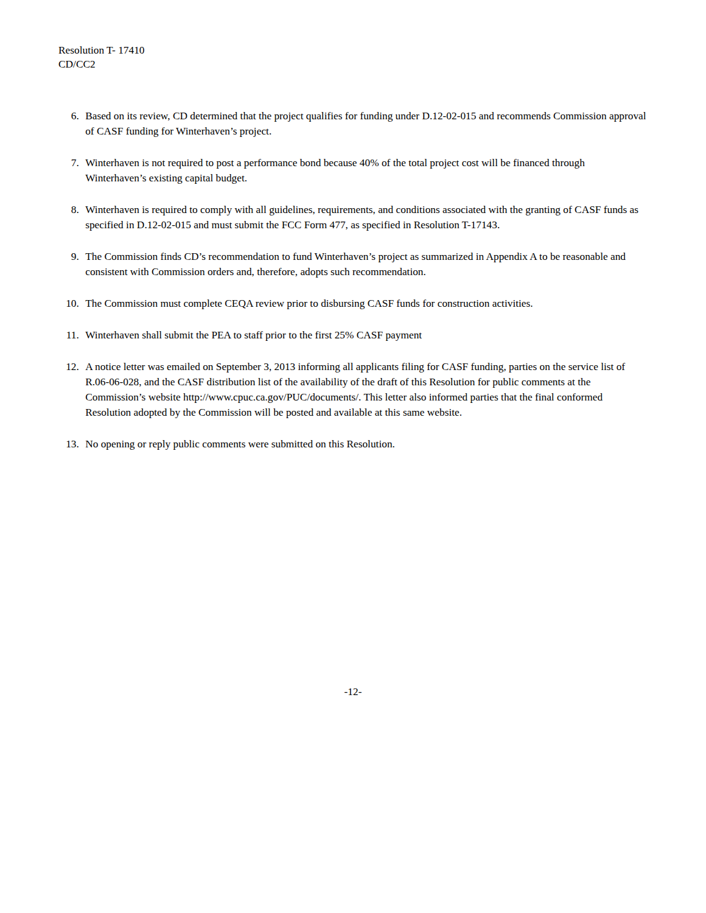Resolution T- 17410
CD/CC2
Based on its review, CD determined that the project qualifies for funding under D.12-02-015 and recommends Commission approval of CASF funding for Winterhaven’s project.
Winterhaven is not required to post a performance bond because 40% of the total project cost will be financed through Winterhaven’s existing capital budget.
Winterhaven is required to comply with all guidelines, requirements, and conditions associated with the granting of CASF funds as specified in D.12-02-015 and must submit the FCC Form 477, as specified in Resolution T-17143.
The Commission finds CD’s recommendation to fund Winterhaven’s project as summarized in Appendix A to be reasonable and consistent with Commission orders and, therefore, adopts such recommendation.
The Commission must complete CEQA review prior to disbursing CASF funds for construction activities.
Winterhaven shall submit the PEA to staff prior to the first 25% CASF payment
A notice letter was emailed on September 3, 2013 informing all applicants filing for CASF funding, parties on the service list of R.06-06-028, and the CASF distribution list of the availability of the draft of this Resolution for public comments at the Commission’s website http://www.cpuc.ca.gov/PUC/documents/. This letter also informed parties that the final conformed Resolution adopted by the Commission will be posted and available at this same website.
No opening or reply public comments were submitted on this Resolution.
-12-